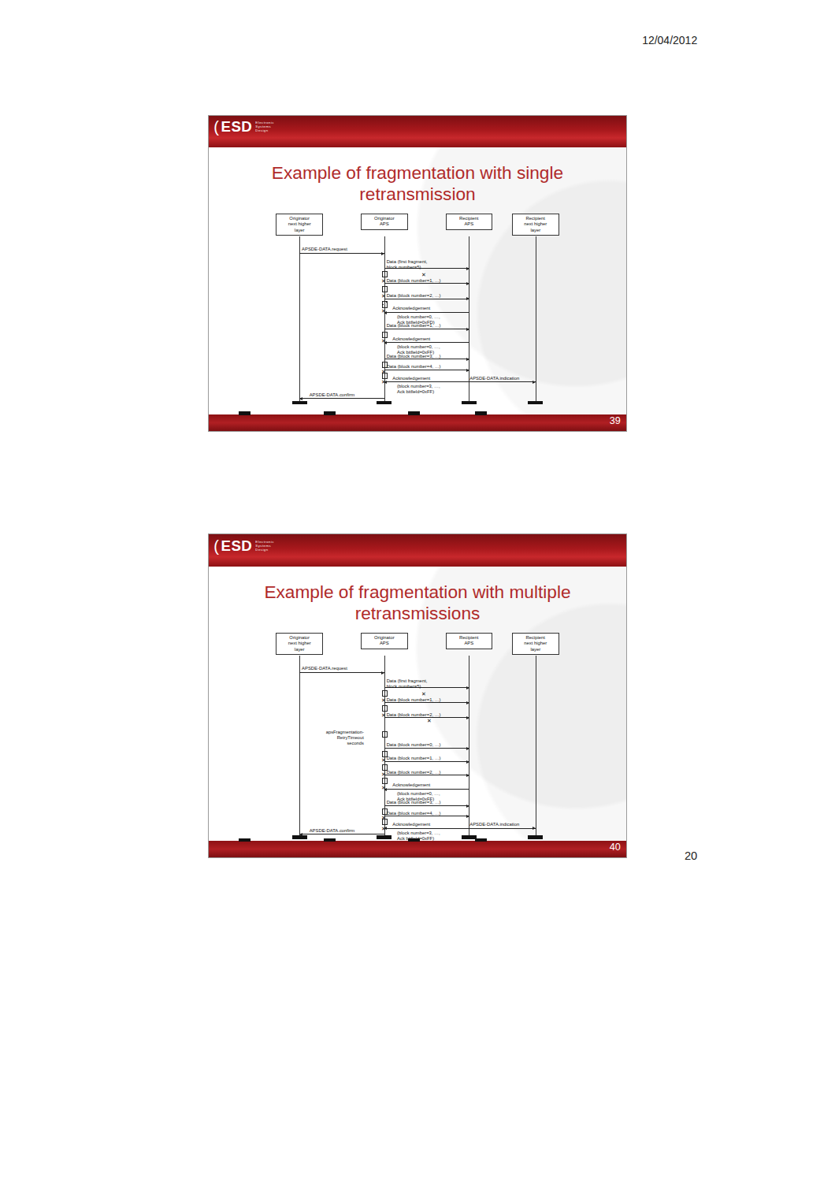12/04/2012
(ESD Electronic
Systems
Design
Example of fragmentation with single
retransmission
Originator
next higher
layer
Originator
APS
Recipient
APS
Recipient
next higher
layer
APSDE-DATA.request
Data (first fragment,
block number=5)
✕
✕
Data (block number=1, …)
✕
Data (block number=2, …)
✕
Acknowledgement
(block number=0, …,
Ack bitfield=0xFD)
Data (block number=1, …)
✕
Acknowledgement
(block number=0, …,
Ack bitfield=0xFF)
Data (block number=3, …)
✕
Data (block number=4, …)
✕
Acknowledgement
(block number=3, …,
Ack bitfield=0xFF)
APSDE-DATA.indication
APSDE-DATA.confirm
39
(ESD Electronic
Systems
Design
Example of fragmentation with multiple
retransmissions
Originator
next higher
layer
Originator
APS
Recipient
APS
Recipient
next higher
layer
APSDE-DATA.request
Data (first fragment,
block number=5)
✕
✕
Data (block number=1, …)
✕
Data (block number=2, …)
✕
apsFragmentation-
RetryTimeout
seconds
Data (block number=0, …)
✕
Data (block number=1, …)
✕
Data (block number=2, …)
✕
Acknowledgement
(block number=0, …,
Ack bitfield=0xFF)
Data (block number=3, …)
✕
Data (block number=4, …)
✕
Acknowledgement
(block number=3, …,
Ack bitfield=0xFF)
APSDE-DATA.indication
APSDE-DATA.confirm
40
20